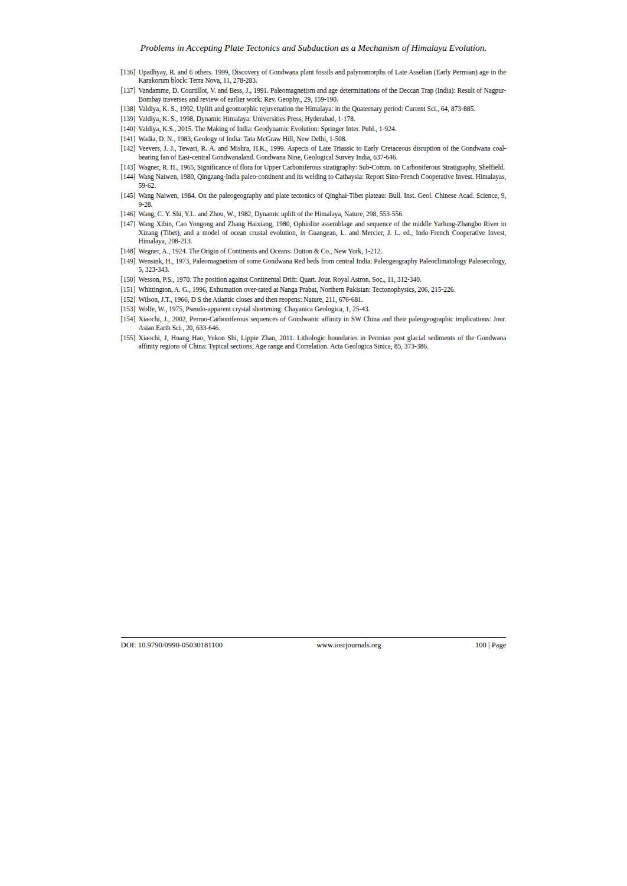Problems in Accepting Plate Tectonics and Subduction as a Mechanism of Himalaya Evolution.
[136] Upadhyay, R. and 6 others. 1999, Discovery of Gondwana plant fossils and palynomorphs of Late Asselian (Early Permian) age in the Karakorum block: Terra Nova, 11, 278-283.
[137] Vandamme, D. Courtillot, V. and Bess, J., 1991. Paleomagnetism and age determinations of the Deccan Trap (India): Result of Nagpur-Bombay traverses and review of earlier work: Rev. Geophy., 29, 159-190.
[138] Valdiya, K. S., 1992, Uplift and geomorphic rejuvenation the Himalaya: in the Quaternary period: Current Sci., 64, 873-885.
[139] Valdiya, K. S., 1998, Dynamic Himalaya: Universities Press, Hyderabad, 1-178.
[140] Valdiya, K.S., 2015. The Making of India: Geodynamic Evolution: Springer Inter. Publ., 1-924.
[141] Wadia, D. N., 1983, Geology of India: Tata McGraw Hill, New Delhi, 1-508.
[142] Veevers, J. J., Tewari, R. A. and Mishra, H.K., 1999. Aspects of Late Triassic to Early Cretaceous disruption of the Gondwana coal-bearing fan of East-central Gondwanaland. Gondwana Nine, Geological Survey India, 637-646.
[143] Wagner, R. H., 1965, Significance of flora for Upper Carboniferous stratigraphy: Sub-Comm. on Carboniferous Stratigraphy, Sheffield.
[144] Wang Naiwen, 1980, Qingzang-India paleo-continent and its welding to Cathaysia: Report Sino-French Cooperative Invest. Himalayas, 59-62.
[145] Wang Naiwen, 1984. On the paleogeography and plate tectonics of Qinghai-Tibet plateau: Bull. Inst. Geol. Chinese Acad. Science, 9, 9-28.
[146] Wang, C. Y. Shi, Y.L. and Zhou, W., 1982, Dynamic uplift of the Himalaya, Nature, 298, 553-556.
[147] Wang Xibin, Cao Yongong and Zhang Haixiang, 1980, Ophiolite assemblage and sequence of the middle Yarlung-Zhangbo River in Xizang (Tibet), and a model of ocean crustal evolution, in Guangean, L. and Mercier, J. L. ed., Indo-French Cooperative Invest, Himalaya, 208-213.
[148] Wegner, A., 1924. The Origin of Continents and Oceans: Dutton & Co., New York, 1-212.
[149] Wensink, H., 1973, Paleomagnetism of some Gondwana Red beds from central India: Paleogeography Paleoclimatology Paleoecology, 5, 323-343.
[150] Wesson, P.S., 1970. The position against Continental Drift: Quart. Jour. Royal Astron. Soc., 11, 312-340.
[151] Whittington, A. G., 1996, Exhumation over-rated at Nanga Prabat, Northern Pakistan: Tectonophysics, 206, 215-226.
[152] Wilson, J.T., 1966, D S the Atlantic closes and then reopens: Nature, 211, 676-681.
[153] Wolfe, W., 1975, Pseudo-apparent crystal shortening: Chayanica Geologica, 1, 25-43.
[154] Xiaochi, J., 2002, Permo-Carboniferous sequences of Gondwanic affinity in SW China and their paleogeographic implications: Jour. Asian Earth Sci., 20, 633-646.
[155] Xiaochi, J, Huang Hao, Yukon Shi, Lippie Zhan, 2011. Lithologic boundaries in Permian post glacial sediments of the Gondwana affinity regions of China: Typical sections, Age range and Correlation. Acta Geologica Sinica, 85, 373-386.
DOI: 10.9790/0990-05030181100 www.iosrjournals.org 100 | Page